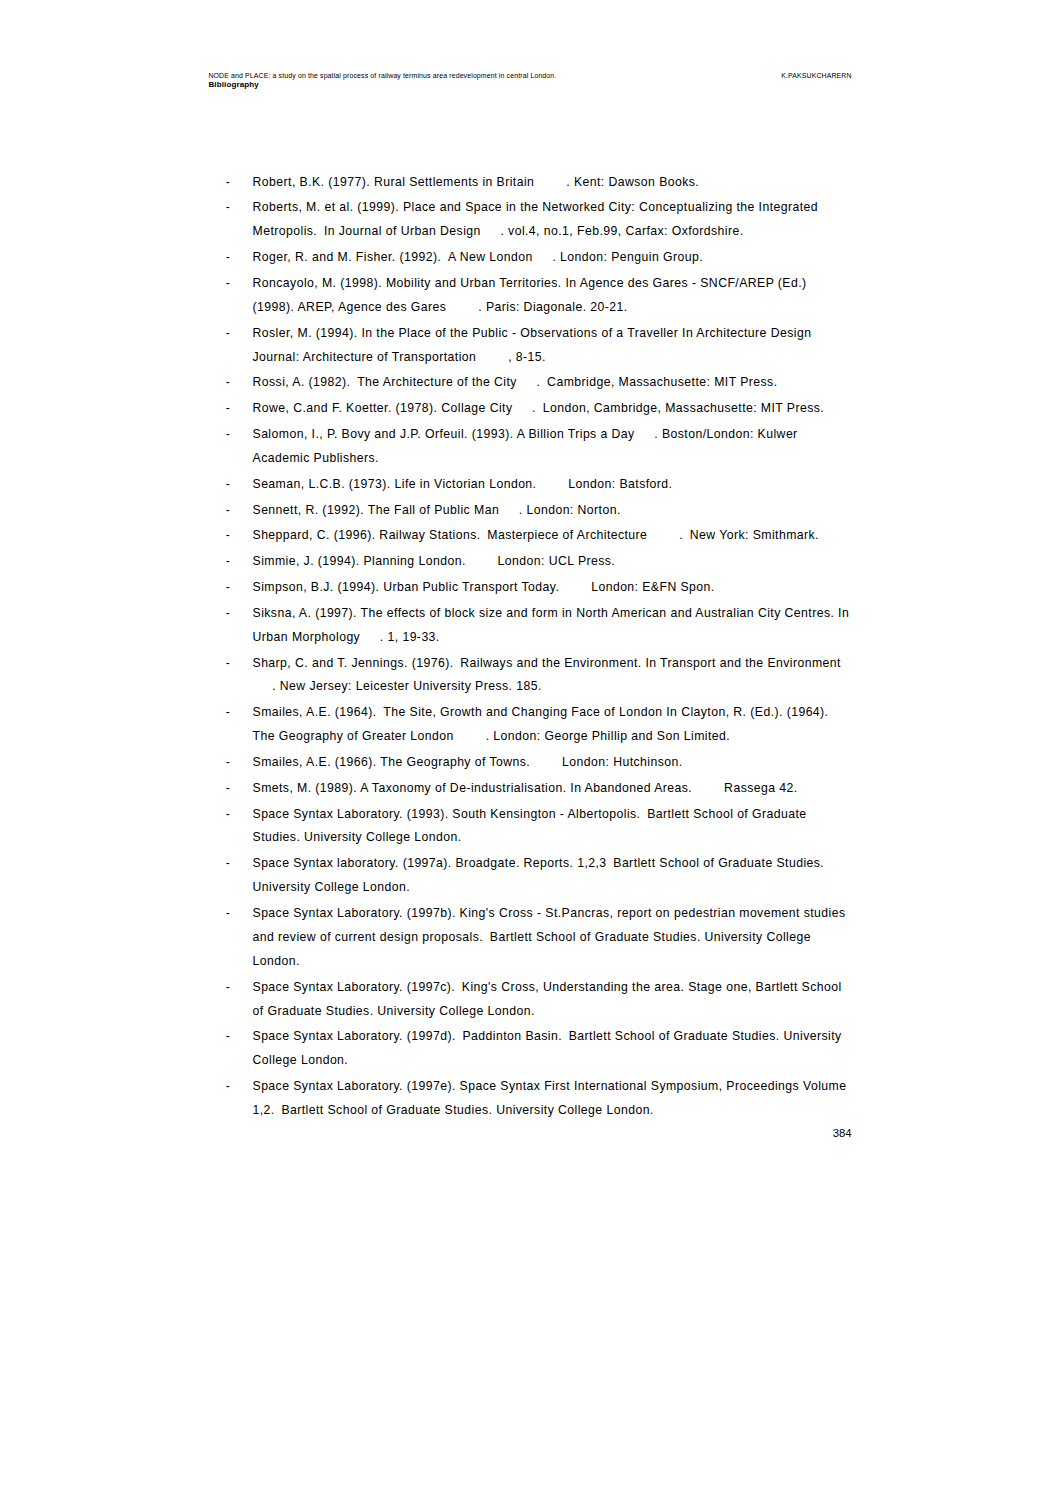NODE and PLACE: a study on the spatial process of railway terminus area redevelopment in central London.
Bibliography
K.PAKSUKCHARERN
Robert, B.K. (1977). Rural Settlements in Britain . Kent: Dawson Books.
Roberts, M. et al. (1999). Place and Space in the Networked City: Conceptualizing the Integrated Metropolis. In Journal of Urban Design . vol.4, no.1, Feb.99, Carfax: Oxfordshire.
Roger, R. and M. Fisher. (1992). A New London . London: Penguin Group.
Roncayolo, M. (1998). Mobility and Urban Territories. In Agence des Gares - SNCF/AREP (Ed.) (1998). AREP, Agence des Gares . Paris: Diagonale. 20-21.
Rosler, M. (1994). In the Place of the Public - Observations of a Traveller In Architecture Design Journal: Architecture of Transportation , 8-15.
Rossi, A. (1982). The Architecture of the City . Cambridge, Massachusette: MIT Press.
Rowe, C.and F. Koetter. (1978). Collage City . London, Cambridge, Massachusette: MIT Press.
Salomon, I., P. Bovy and J.P. Orfeuil. (1993). A Billion Trips a Day . Boston/London: Kulwer Academic Publishers.
Seaman, L.C.B. (1973). Life in Victorian London. London: Batsford.
Sennett, R. (1992). The Fall of Public Man . London: Norton.
Sheppard, C. (1996). Railway Stations. Masterpiece of Architecture . New York: Smithmark.
Simmie, J. (1994). Planning London. London: UCL Press.
Simpson, B.J. (1994). Urban Public Transport Today. London: E&FN Spon.
Siksna, A. (1997). The effects of block size and form in North American and Australian City Centres. In Urban Morphology . 1, 19-33.
Sharp, C. and T. Jennings. (1976). Railways and the Environment. In Transport and the Environment . New Jersey: Leicester University Press. 185.
Smailes, A.E. (1964). The Site, Growth and Changing Face of London In Clayton, R. (Ed.). (1964). The Geography of Greater London . London: George Phillip and Son Limited.
Smailes, A.E. (1966). The Geography of Towns. London: Hutchinson.
Smets, M. (1989). A Taxonomy of De-industrialisation. In Abandoned Areas. Rassega 42.
Space Syntax Laboratory. (1993). South Kensington - Albertopolis. Bartlett School of Graduate Studies. University College London.
Space Syntax laboratory. (1997a). Broadgate. Reports. 1,2,3 Bartlett School of Graduate Studies. University College London.
Space Syntax Laboratory. (1997b). King's Cross - St.Pancras, report on pedestrian movement studies and review of current design proposals. Bartlett School of Graduate Studies. University College London.
Space Syntax Laboratory. (1997c). King's Cross, Understanding the area. Stage one, Bartlett School of Graduate Studies. University College London.
Space Syntax Laboratory. (1997d). Paddinton Basin. Bartlett School of Graduate Studies. University College London.
Space Syntax Laboratory. (1997e). Space Syntax First International Symposium, Proceedings Volume 1,2. Bartlett School of Graduate Studies. University College London.
384